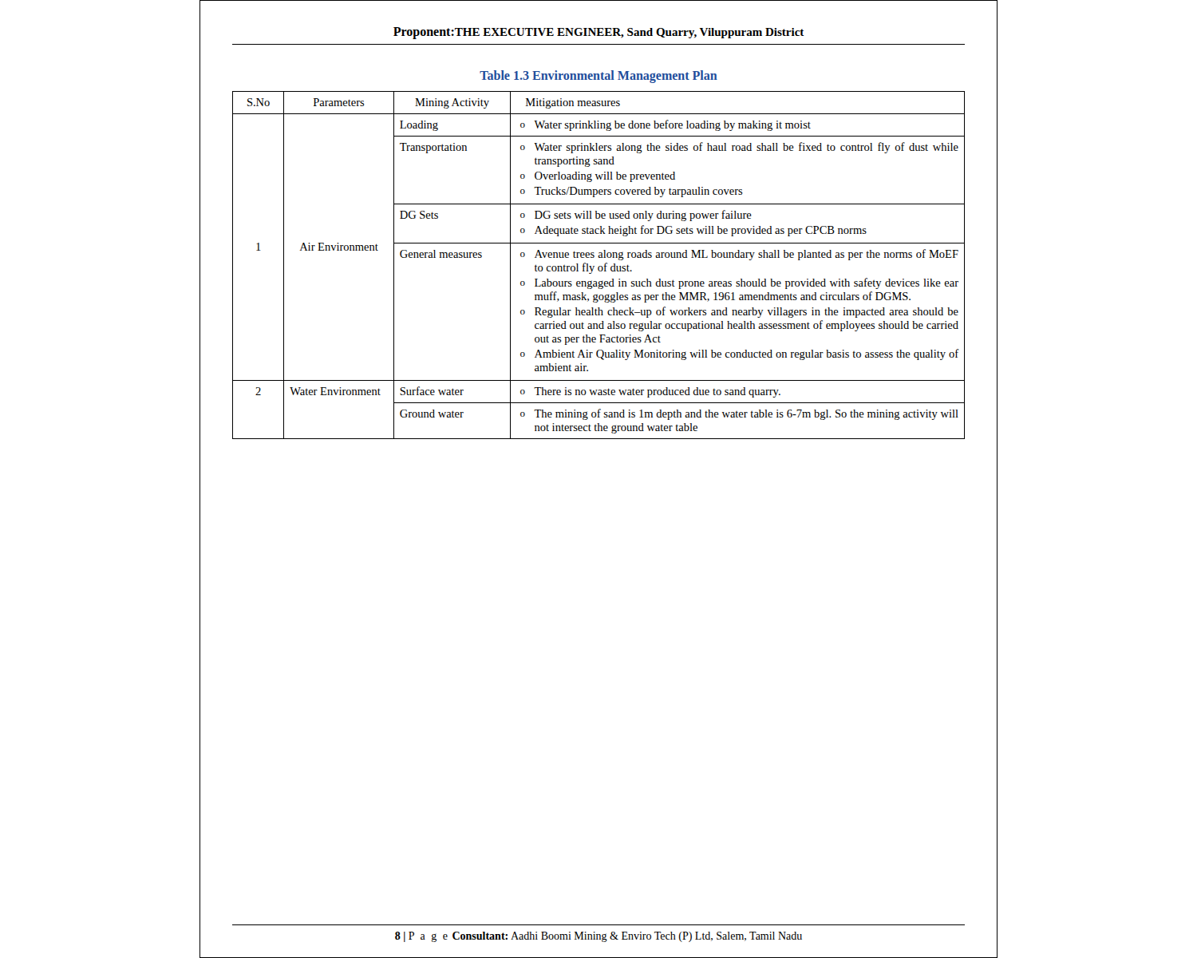Proponent: THE EXECUTIVE ENGINEER, Sand Quarry, Viluppuram District
Table 1.3 Environmental Management Plan
| S.No | Parameters | Mining Activity | Mitigation measures |
| --- | --- | --- | --- |
| 1 | Air Environment | Loading | Water sprinkling be done before loading by making it moist |
| Transportation | Water sprinklers along the sides of haul road shall be fixed to control fly of dust while transporting sand Overloading will be prevented Trucks/Dumpers covered by tarpaulin covers |
| DG Sets | DG sets will be used only during power failure Adequate stack height for DG sets will be provided as per CPCB norms |
| General measures | Avenue trees along roads around ML boundary shall be planted as per the norms of MoEF to control fly of dust. Labours engaged in such dust prone areas should be provided with safety devices like ear muff, mask, goggles as per the MMR, 1961 amendments and circulars of DGMS. Regular health check–up of workers and nearby villagers in the impacted area should be carried out and also regular occupational health assessment of employees should be carried out as per the Factories Act Ambient Air Quality Monitoring will be conducted on regular basis to assess the quality of ambient air. |
| 2 | Water Environment | Surface water | There is no waste water produced due to sand quarry. |
| Ground water | The mining of sand is 1m depth and the water table is 6-7m bgl. So the mining activity will not intersect the ground water table |
8 | P a g e Consultant: Aadhi Boomi Mining & Enviro Tech (P) Ltd, Salem, Tamil Nadu